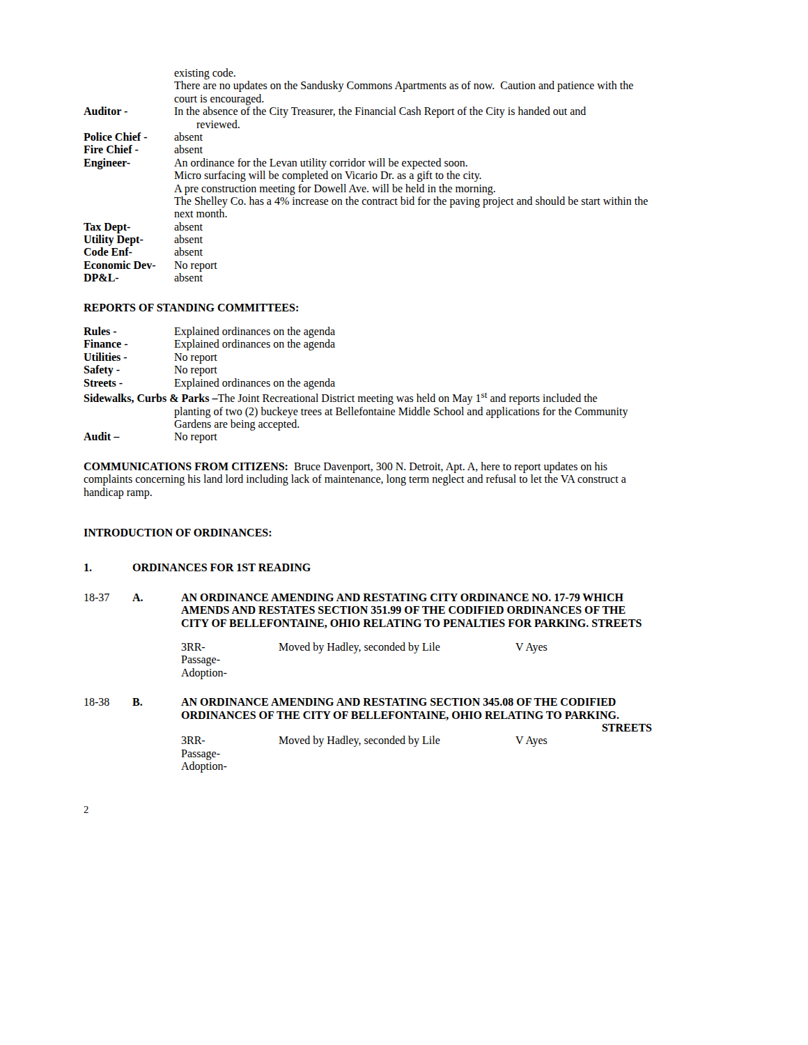existing code.
There are no updates on the Sandusky Commons Apartments as of now. Caution and patience with the court is encouraged.
Auditor -
In the absence of the City Treasurer, the Financial Cash Report of the City is handed out and reviewed.
Police Chief -
absent
Fire Chief -
absent
Engineer-
An ordinance for the Levan utility corridor will be expected soon.
Micro surfacing will be completed on Vicario Dr. as a gift to the city.
A pre construction meeting for Dowell Ave. will be held in the morning.
The Shelley Co. has a 4% increase on the contract bid for the paving project and should be start within the next month.
Tax Dept-
absent
Utility Dept-
absent
Code Enf-
absent
Economic Dev-
No report
DP&L-
absent
REPORTS OF STANDING COMMITTEES:
Rules -
Explained ordinances on the agenda
Finance -
Explained ordinances on the agenda
Utilities -
No report
Safety -
No report
Streets -
Explained ordinances on the agenda
Sidewalks, Curbs & Parks –The Joint Recreational District meeting was held on May 1st and reports included the
planting of two (2) buckeye trees at Bellefontaine Middle School and applications for the Community Gardens are being accepted.
Audit –
No report
COMMUNICATIONS FROM CITIZENS: Bruce Davenport, 300 N. Detroit, Apt. A, here to report updates on his complaints concerning his land lord including lack of maintenance, long term neglect and refusal to let the VA construct a handicap ramp.
INTRODUCTION OF ORDINANCES:
1.
ORDINANCES FOR 1ST READING
18-37
A.
AN ORDINANCE AMENDING AND RESTATING CITY ORDINANCE NO. 17-79 WHICH AMENDS AND RESTATES SECTION 351.99 OF THE CODIFIED ORDINANCES OF THE CITY OF BELLEFONTAINE, OHIO RELATING TO PENALTIES FOR PARKING. STREETS
3RR-
Moved by Hadley, seconded by Lile
V Ayes
Passage-
Adoption-
18-38
B.
AN ORDINANCE AMENDING AND RESTATING SECTION 345.08 OF THE CODIFIED ORDINANCES OF THE CITY OF BELLEFONTAINE, OHIO RELATING TO PARKING.
STREETS
3RR-
Moved by Hadley, seconded by Lile
V Ayes
Passage-
Adoption-
2